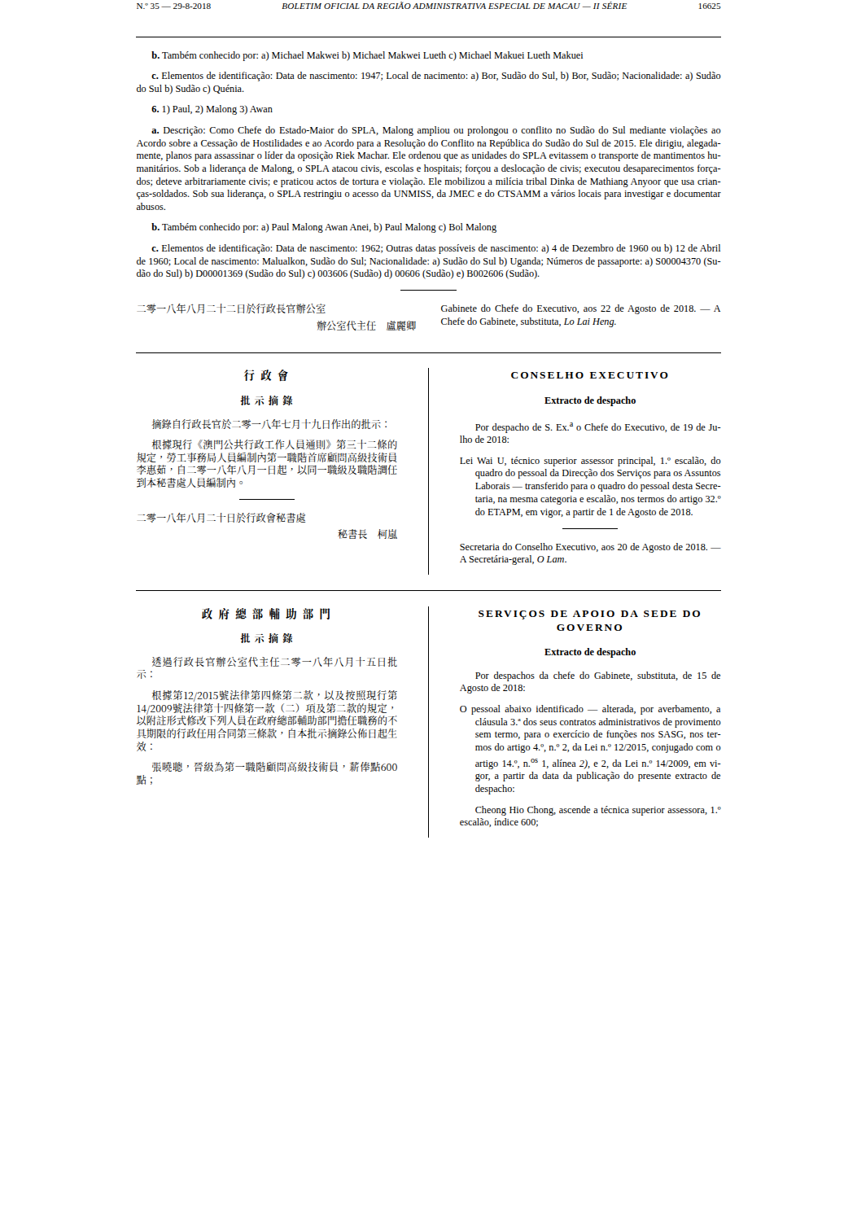N.º 35 — 29-8-2018
BOLETIM OFICIAL DA REGIÃO ADMINISTRATIVA ESPECIAL DE MACAU — II SÉRIE
16625
b. Também conhecido por: a) Michael Makwei b) Michael Makwei Lueth c) Michael Makuei Lueth Makuei
c. Elementos de identificação: Data de nascimento: 1947; Local de nacimento: a) Bor, Sudão do Sul, b) Bor, Sudão; Nacionalidade: a) Sudão do Sul b) Sudão c) Quénia.
6. 1) Paul, 2) Malong 3) Awan
a. Descrição: Como Chefe do Estado-Maior do SPLA, Malong ampliou ou prolongou o conflito no Sudão do Sul mediante violações ao Acordo sobre a Cessação de Hostilidades e ao Acordo para a Resolução do Conflito na República do Sudão do Sul de 2015. Ele dirigiu, alegadamente, planos para assassinar o líder da oposição Riek Machar. Ele ordenou que as unidades do SPLA evitassem o transporte de mantimentos humanitários. Sob a liderança de Malong, o SPLA atacou civis, escolas e hospitais; forçou a deslocação de civis; executou desaparecimentos forçados; deteve arbitrariamente civis; e praticou actos de tortura e violação. Ele mobilizou a milícia tribal Dinka de Mathiang Anyoor que usa crianças-soldados. Sob sua liderança, o SPLA restringiu o acesso da UNMISS, da JMEC e do CTSAMM a vários locais para investigar e documentar abusos.
b. Também conhecido por: a) Paul Malong Awan Anei, b) Paul Malong c) Bol Malong
c. Elementos de identificação: Data de nascimento: 1962; Outras datas possíveis de nascimento: a) 4 de Dezembro de 1960 ou b) 12 de Abril de 1960; Local de nascimento: Malualkon, Sudão do Sul; Nacionalidade: a) Sudão do Sul b) Uganda; Números de passaporte: a) S00004370 (Sudão do Sul) b) D00001369 (Sudão do Sul) c) 003606 (Sudão) d) 00606 (Sudão) e) B002606 (Sudão).
二零一八年八月二十二日於行政長官辦公室
辦公室代主任　盧麗卿
Gabinete do Chefe do Executivo, aos 22 de Agosto de 2018. — A Chefe do Gabinete, substituta, Lo Lai Heng.
行 政 會
批 示 摘 錄
摘錄自行政長官於二零一八年七月十九日作出的批示：
根據現行《澳門公共行政工作人員通則》第三十二條的規定，勞工事務局人員編制內第一職階首席顧問高級技術員李惠茹，自二零一八年八月一日起，以同一職級及職階調任到本秘書處人員編制內。
二零一八年八月二十日於行政會秘書處
秘書長　柯嵐
CONSELHO EXECUTIVO
Extracto de despacho
Por despacho de S. Ex.a o Chefe do Executivo, de 19 de Julho de 2018:
Lei Wai U, técnico superior assessor principal, 1.º escalão, do quadro do pessoal da Direcção dos Serviços para os Assuntos Laborais — transferido para o quadro do pessoal desta Secretaria, na mesma categoria e escalão, nos termos do artigo 32.º do ETAPM, em vigor, a partir de 1 de Agosto de 2018.
Secretaria do Conselho Executivo, aos 20 de Agosto de 2018. — A Secretária-geral, O Lam.
政 府 總 部 輔 助 部 門
批 示 摘 錄
透過行政長官辦公室代主任二零一八年八月十五日批示：
根據第12/2015號法律第四條第二款，以及按照現行第14/2009號法律第十四條第一款（二）項及第二款的規定，以附註形式修改下列人員在政府總部輔助部門擔任職務的不具期限的行政任用合同第三條款，自本批示摘錄公佈日起生效：
張曉聰，晉級為第一職階顧問高級技術員，薪俸點600點；
SERVIÇOS DE APOIO DA SEDE DO GOVERNO
Extracto de despacho
Por despachos da chefe do Gabinete, substituta, de 15 de Agosto de 2018:
O pessoal abaixo identificado — alterada, por averbamento, a cláusula 3.ª dos seus contratos administrativos de provimento sem termo, para o exercício de funções nos SASG, nos termos do artigo 4.º, n.º 2, da Lei n.º 12/2015, conjugado com o artigo 14.º, n.os 1, alínea 2), e 2, da Lei n.º 14/2009, em vigor, a partir da data da publicação do presente extracto de despacho:
Cheong Hio Chong, ascende a técnica superior assessora, 1.º escalão, índice 600;